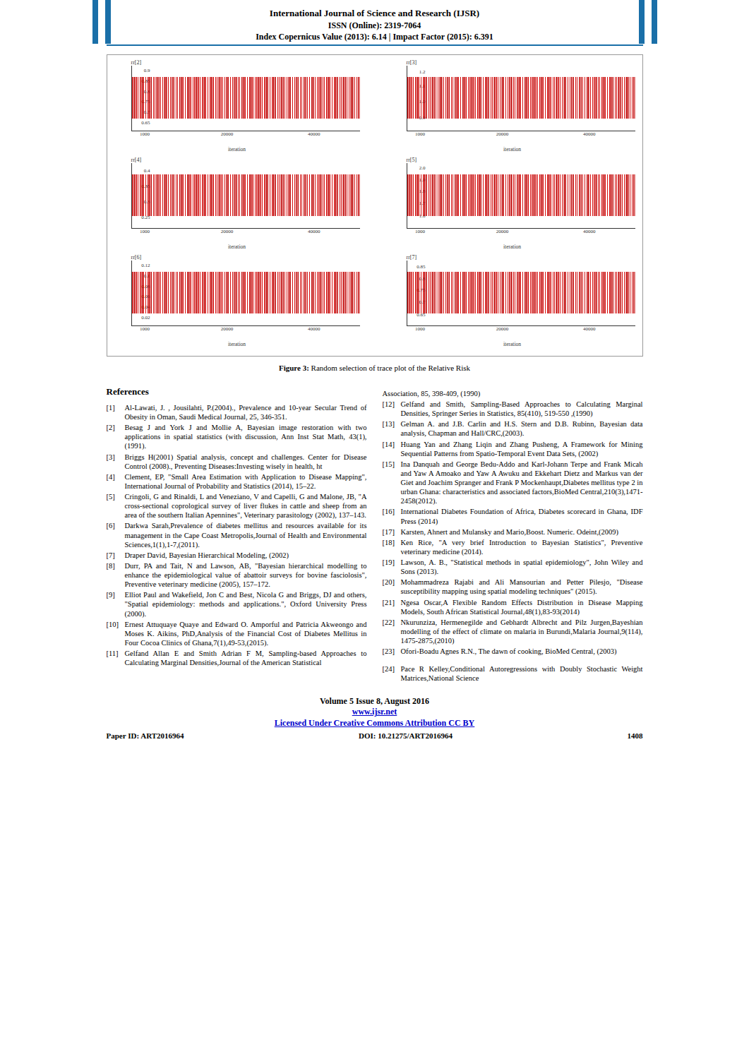International Journal of Science and Research (IJSR)
ISSN (Online): 2319-7064
Index Copernicus Value (2013): 6.14 | Impact Factor (2015): 6.391
rr[2]
0.9 0.85 0.8 0.75 0.7 0.65
1000 20000 40000
iteration
rr[3]
1.2 1.1 1.0 0.9
1000 20000 40000
iteration
rr[4]
0.4 0.35 0.3 0.25
1000 20000 40000
iteration
rr[5]
2.0 1.9 1.8 1.7 1.6
1000 20000 40000
iteration
rr[6]
0.12 0.1 0.08 0.06 0.04 0.02
1000 20000 40000
iteration
rr[7]
0.85 0.8 0.75 0.7 0.65
1000 20000 40000
iteration
Figure 3: Random selection of trace plot of the Relative Risk
References
[1] Al-Lawati, J. , Jousilahti, P.(2004)., Prevalence and 10-year Secular Trend of Obesity in Oman, Saudi Medical Journal, 25, 346-351.
[2] Besag J and York J and Mollie A, Bayesian image restoration with two applications in spatial statistics (with discussion, Ann Inst Stat Math, 43(1),(1991).
[3] Briggs H(2001) Spatial analysis, concept and challenges. Center for Disease Control (2008)., Preventing Diseases:Investing wisely in health, ht
[4] Clement, EP, "Small Area Estimation with Application to Disease Mapping", International Journal of Probability and Statistics (2014), 15–22.
[5] Cringoli, G and Rinaldi, L and Veneziano, V and Capelli, G and Malone, JB, "A cross-sectional coprological survey of liver flukes in cattle and sheep from an area of the southern Italian Apennines", Veterinary parasitology (2002), 137–143.
[6] Darkwa Sarah,Prevalence of diabetes mellitus and resources available for its management in the Cape Coast Metropolis,Journal of Health and Environmental Sciences,1(1),1-7,(2011).
[7] Draper David, Bayesian Hierarchical Modeling, (2002)
[8] Durr, PA and Tait, N and Lawson, AB, "Bayesian hierarchical modelling to enhance the epidemiological value of abattoir surveys for bovine fasciolosis", Preventive veterinary medicine (2005), 157–172.
[9] Elliot Paul and Wakefield, Jon C and Best, Nicola G and Briggs, DJ and others, "Spatial epidemiology: methods and applications.", Oxford University Press (2000).
[10] Ernest Attuquaye Quaye and Edward O. Amporful and Patricia Akweongo and Moses K. Aikins, PhD,Analysis of the Financial Cost of Diabetes Mellitus in Four Cocoa Clinics of Ghana,7(1),49-53,(2015).
[11] Gelfand Allan E and Smith Adrian F M, Sampling-based Approaches to Calculating Marginal Densities,Journal of the American Statistical
Association, 85, 398-409, (1990)
[12] Gelfand and Smith, Sampling-Based Approaches to Calculating Marginal Densities, Springer Series in Statistics, 85(410), 519-550 ,(1990)
[13] Gelman A. and J.B. Carlin and H.S. Stern and D.B. Rubinn, Bayesian data analysis, Chapman and Hall/CRC,(2003).
[14] Huang Yan and Zhang Liqin and Zhang Pusheng, A Framework for Mining Sequential Patterns from Spatio-Temporal Event Data Sets, (2002)
[15] Ina Danquah and George Bedu-Addo and Karl-Johann Terpe and Frank Micah and Yaw A Amoako and Yaw A Awuku and Ekkehart Dietz and Markus van der Giet and Joachim Spranger and Frank P Mockenhaupt,Diabetes mellitus type 2 in urban Ghana: characteristics and associated factors,BioMed Central,210(3),1471-2458(2012).
[16] International Diabetes Foundation of Africa, Diabetes scorecard in Ghana, IDF Press (2014)
[17] Karsten, Ahnert and Mulansky and Mario,Boost. Numeric. Odeint,(2009)
[18] Ken Rice, "A very brief Introduction to Bayesian Statistics", Preventive veterinary medicine (2014).
[19] Lawson, A. B., "Statistical methods in spatial epidemiology", John Wiley and Sons (2013).
[20] Mohammadreza Rajabi and Ali Mansourian and Petter Pilesjo, "Disease susceptibility mapping using spatial modeling techniques" (2015).
[21] Ngesa Oscar,A Flexible Random Effects Distribution in Disease Mapping Models, South African Statistical Journal,48(1),83-93(2014)
[22] Nkurunziza, Hermenegilde and Gebhardt Albrecht and Pilz Jurgen,Bayeshian modelling of the effect of climate on malaria in Burundi,Malaria Journal,9(114), 1475-2875,(2010)
[23] Ofori-Boadu Agnes R.N., The dawn of cooking, BioMed Central, (2003)
[24] Pace R Kelley,Conditional Autoregressions with Doubly Stochastic Weight Matrices,National Science
Volume 5 Issue 8, August 2016
www.ijsr.net
Licensed Under Creative Commons Attribution CC BY
Paper ID: ART2016964
DOI: 10.21275/ART2016964
1408